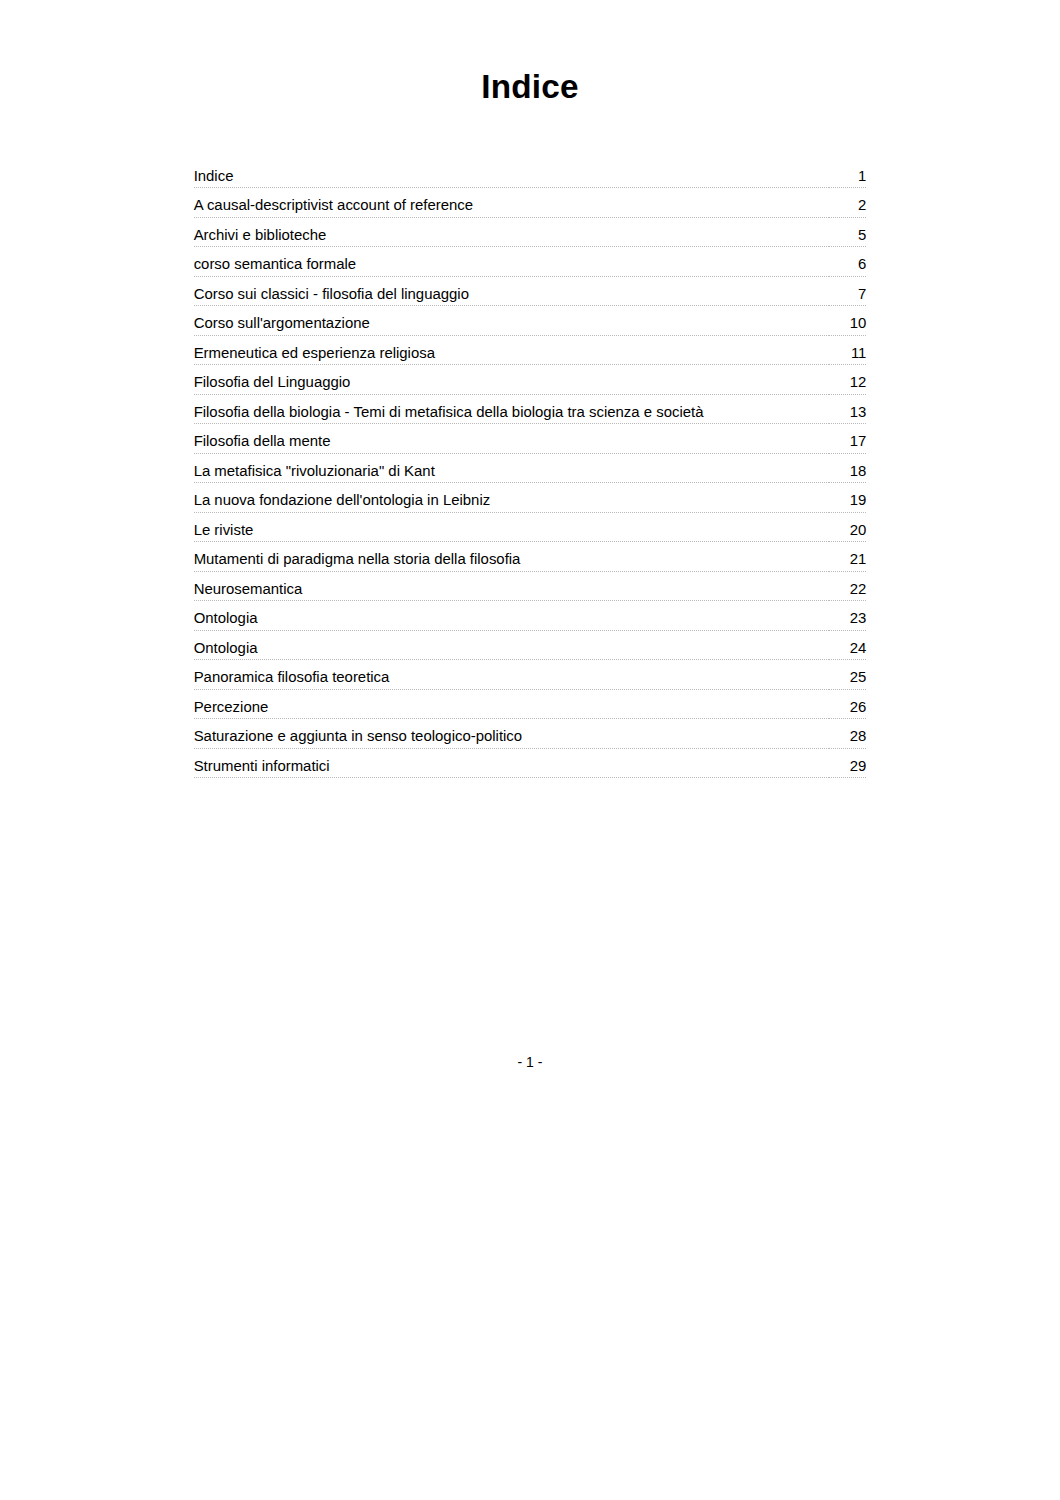Indice
| Indice | 1 |
| A causal-descriptivist account of reference | 2 |
| Archivi e biblioteche | 5 |
| corso semantica formale | 6 |
| Corso sui classici - filosofia del linguaggio | 7 |
| Corso sull'argomentazione | 10 |
| Ermeneutica ed esperienza religiosa | 11 |
| Filosofia del Linguaggio | 12 |
| Filosofia della biologia - Temi di metafisica della biologia tra scienza e società | 13 |
| Filosofia della mente | 17 |
| La metafisica "rivoluzionaria" di Kant | 18 |
| La nuova fondazione dell'ontologia in Leibniz | 19 |
| Le riviste | 20 |
| Mutamenti di paradigma nella storia della filosofia | 21 |
| Neurosemantica | 22 |
| Ontologia | 23 |
| Ontologia | 24 |
| Panoramica filosofia teoretica | 25 |
| Percezione | 26 |
| Saturazione e aggiunta in senso teologico-politico | 28 |
| Strumenti informatici | 29 |
- 1 -